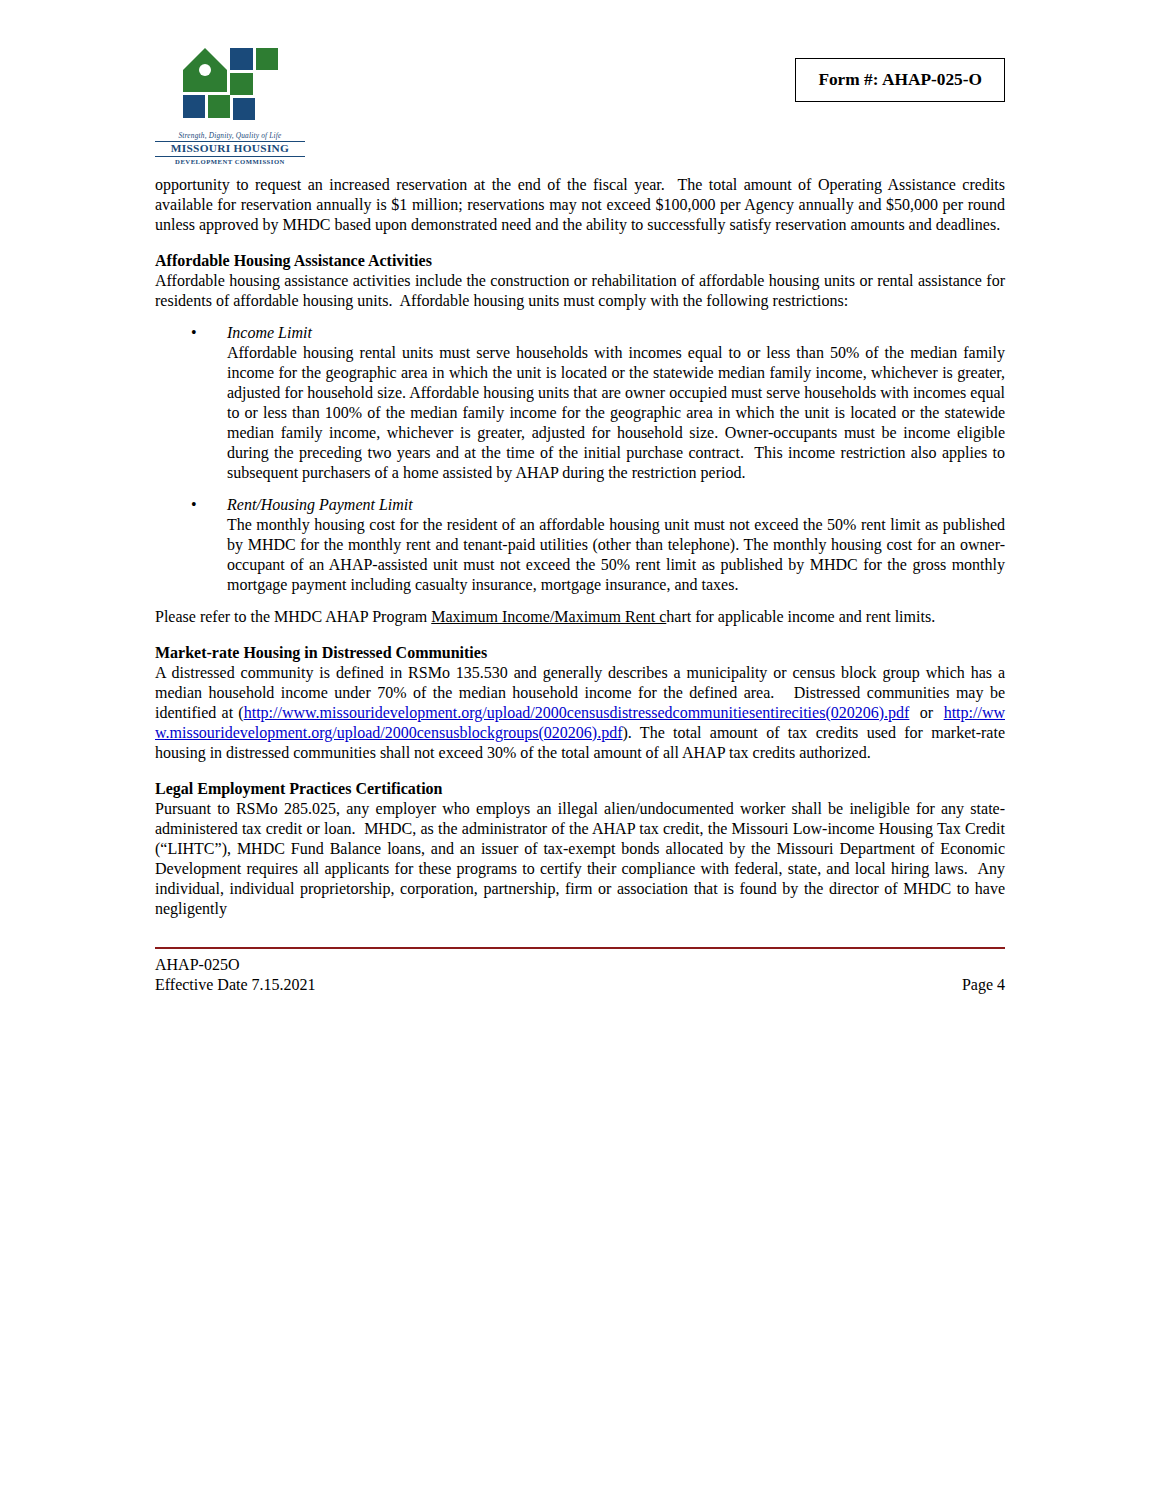Strength, Dignity, Quality of Life
MISSOURI HOUSING
DEVELOPMENT COMMISSION
Form #: AHAP-025-O
opportunity to request an increased reservation at the end of the fiscal year. The total amount of Operating Assistance credits available for reservation annually is $1 million; reservations may not exceed $100,000 per Agency annually and $50,000 per round unless approved by MHDC based upon demonstrated need and the ability to successfully satisfy reservation amounts and deadlines.
Affordable Housing Assistance Activities
Affordable housing assistance activities include the construction or rehabilitation of affordable housing units or rental assistance for residents of affordable housing units. Affordable housing units must comply with the following restrictions:
Income Limit Affordable housing rental units must serve households with incomes equal to or less than 50% of the median family income for the geographic area in which the unit is located or the statewide median family income, whichever is greater, adjusted for household size. Affordable housing units that are owner occupied must serve households with incomes equal to or less than 100% of the median family income for the geographic area in which the unit is located or the statewide median family income, whichever is greater, adjusted for household size. Owner-occupants must be income eligible during the preceding two years and at the time of the initial purchase contract. This income restriction also applies to subsequent purchasers of a home assisted by AHAP during the restriction period.
Rent/Housing Payment Limit The monthly housing cost for the resident of an affordable housing unit must not exceed the 50% rent limit as published by MHDC for the monthly rent and tenant-paid utilities (other than telephone). The monthly housing cost for an owner-occupant of an AHAP-assisted unit must not exceed the 50% rent limit as published by MHDC for the gross monthly mortgage payment including casualty insurance, mortgage insurance, and taxes.
Please refer to the MHDC AHAP Program Maximum Income/Maximum Rent chart for applicable income and rent limits.
Market-rate Housing in Distressed Communities
A distressed community is defined in RSMo 135.530 and generally describes a municipality or census block group which has a median household income under 70% of the median household income for the defined area. Distressed communities may be identified at (http://www.missouridevelopment.org/upload/2000censusdistressedcommunitiesentirecities(020206).pdf or http://www.missouridevelopment.org/upload/2000censusblockgroups(020206).pdf). The total amount of tax credits used for market-rate housing in distressed communities shall not exceed 30% of the total amount of all AHAP tax credits authorized.
Legal Employment Practices Certification
Pursuant to RSMo 285.025, any employer who employs an illegal alien/undocumented worker shall be ineligible for any state-administered tax credit or loan. MHDC, as the administrator of the AHAP tax credit, the Missouri Low-income Housing Tax Credit (“LIHTC”), MHDC Fund Balance loans, and an issuer of tax-exempt bonds allocated by the Missouri Department of Economic Development requires all applicants for these programs to certify their compliance with federal, state, and local hiring laws. Any individual, individual proprietorship, corporation, partnership, firm or association that is found by the director of MHDC to have negligently
AHAP-025O
Effective Date 7.15.2021 Page 4